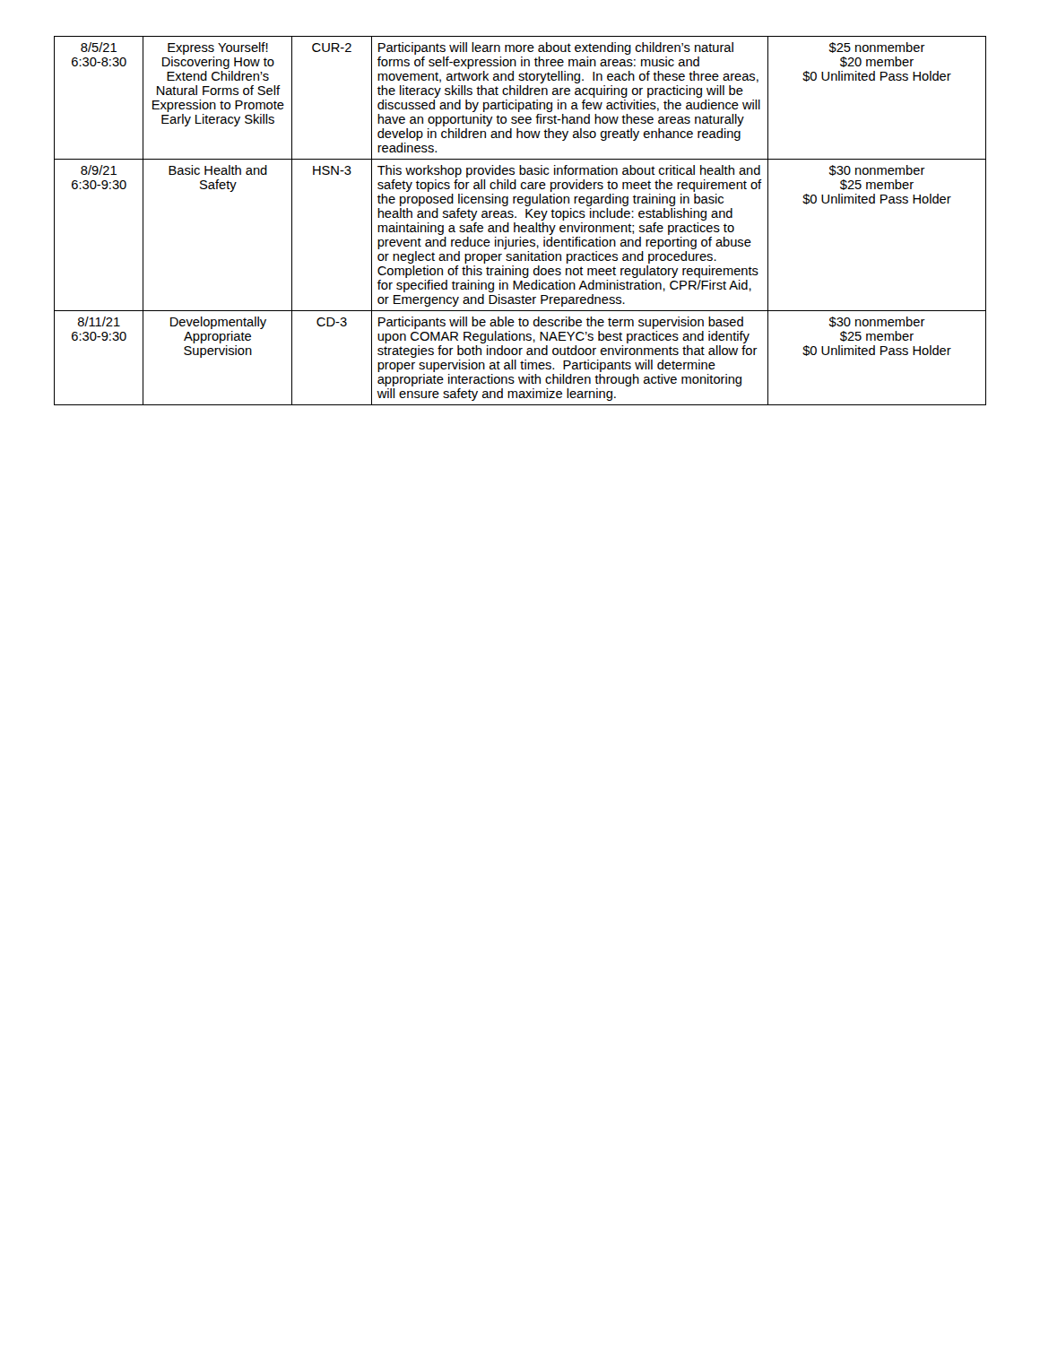| 8/5/21 6:30-8:30 | Express Yourself! Discovering How to Extend Children’s Natural Forms of Self Expression to Promote Early Literacy Skills | CUR-2 | Participants will learn more about extending children’s natural forms of self-expression in three main areas: music and movement, artwork and storytelling. In each of these three areas, the literacy skills that children are acquiring or practicing will be discussed and by participating in a few activities, the audience will have an opportunity to see first-hand how these areas naturally develop in children and how they also greatly enhance reading readiness. | $25 nonmember $20 member $0 Unlimited Pass Holder |
| 8/9/21 6:30-9:30 | Basic Health and Safety | HSN-3 | This workshop provides basic information about critical health and safety topics for all child care providers to meet the requirement of the proposed licensing regulation regarding training in basic health and safety areas. Key topics include: establishing and maintaining a safe and healthy environment; safe practices to prevent and reduce injuries, identification and reporting of abuse or neglect and proper sanitation practices and procedures. Completion of this training does not meet regulatory requirements for specified training in Medication Administration, CPR/First Aid, or Emergency and Disaster Preparedness. | $30 nonmember $25 member $0 Unlimited Pass Holder |
| 8/11/21 6:30-9:30 | Developmentally Appropriate Supervision | CD-3 | Participants will be able to describe the term supervision based upon COMAR Regulations, NAEYC’s best practices and identify strategies for both indoor and outdoor environments that allow for proper supervision at all times. Participants will determine appropriate interactions with children through active monitoring will ensure safety and maximize learning. | $30 nonmember $25 member $0 Unlimited Pass Holder |